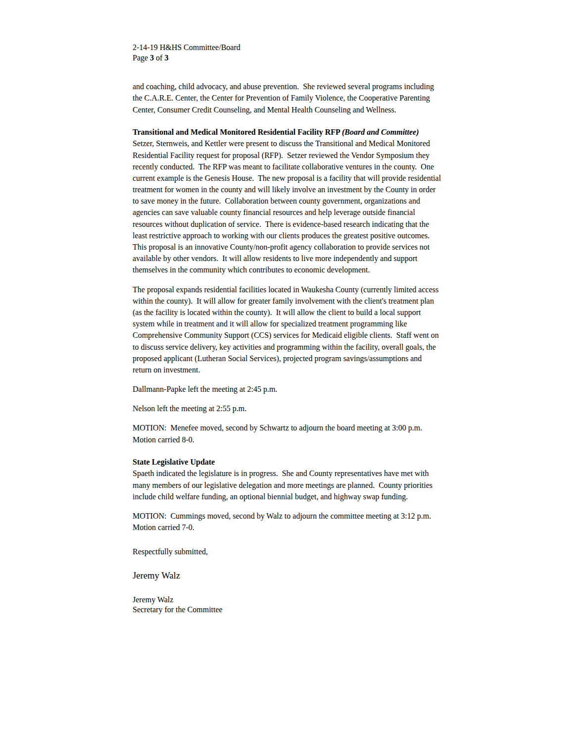2-14-19 H&HS Committee/Board
Page 3 of 3
and coaching, child advocacy, and abuse prevention. She reviewed several programs including the C.A.R.E. Center, the Center for Prevention of Family Violence, the Cooperative Parenting Center, Consumer Credit Counseling, and Mental Health Counseling and Wellness.
Transitional and Medical Monitored Residential Facility RFP (Board and Committee)
Setzer, Sternweis, and Kettler were present to discuss the Transitional and Medical Monitored Residential Facility request for proposal (RFP). Setzer reviewed the Vendor Symposium they recently conducted. The RFP was meant to facilitate collaborative ventures in the county. One current example is the Genesis House. The new proposal is a facility that will provide residential treatment for women in the county and will likely involve an investment by the County in order to save money in the future. Collaboration between county government, organizations and agencies can save valuable county financial resources and help leverage outside financial resources without duplication of service. There is evidence-based research indicating that the least restrictive approach to working with our clients produces the greatest positive outcomes. This proposal is an innovative County/non-profit agency collaboration to provide services not available by other vendors. It will allow residents to live more independently and support themselves in the community which contributes to economic development.
The proposal expands residential facilities located in Waukesha County (currently limited access within the county). It will allow for greater family involvement with the client's treatment plan (as the facility is located within the county). It will allow the client to build a local support system while in treatment and it will allow for specialized treatment programming like Comprehensive Community Support (CCS) services for Medicaid eligible clients. Staff went on to discuss service delivery, key activities and programming within the facility, overall goals, the proposed applicant (Lutheran Social Services), projected program savings/assumptions and return on investment.
Dallmann-Papke left the meeting at 2:45 p.m.
Nelson left the meeting at 2:55 p.m.
MOTION: Menefee moved, second by Schwartz to adjourn the board meeting at 3:00 p.m. Motion carried 8-0.
State Legislative Update
Spaeth indicated the legislature is in progress. She and County representatives have met with many members of our legislative delegation and more meetings are planned. County priorities include child welfare funding, an optional biennial budget, and highway swap funding.
MOTION: Cummings moved, second by Walz to adjourn the committee meeting at 3:12 p.m. Motion carried 7-0.
Respectfully submitted,
Jeremy Walz
Jeremy Walz
Secretary for the Committee